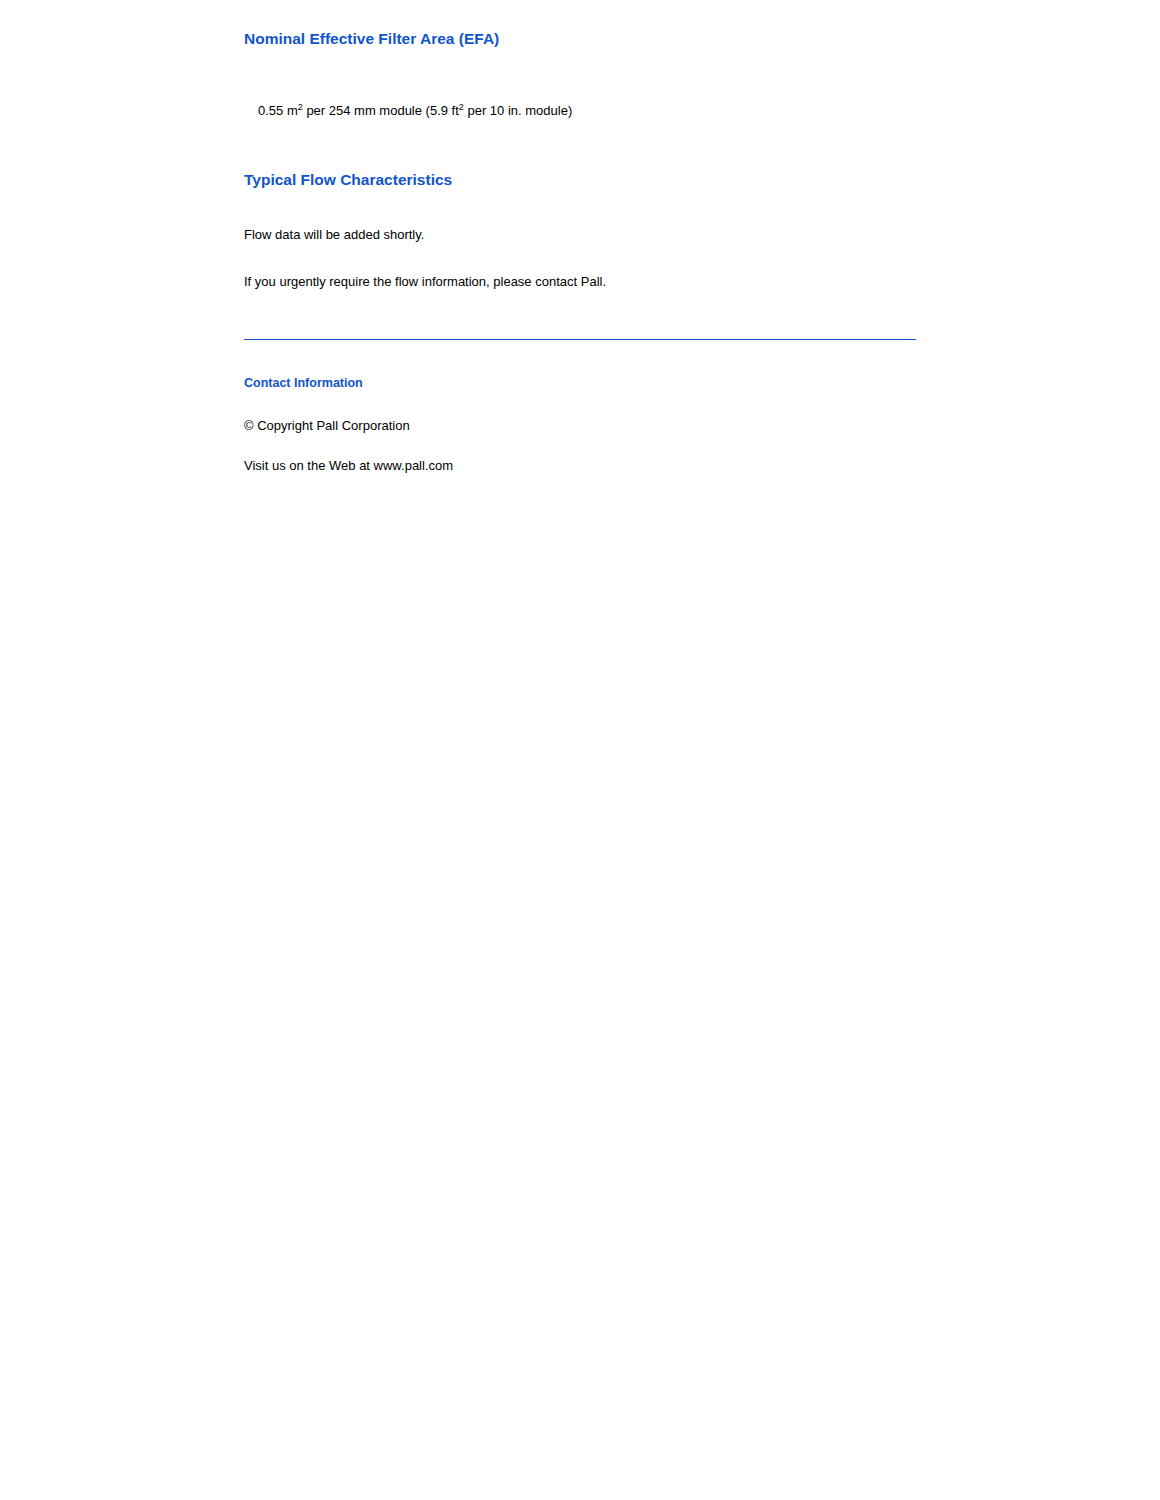Nominal Effective Filter Area (EFA)
0.55 m2 per 254 mm module (5.9 ft2 per 10 in. module)
Typical Flow Characteristics
Flow data will be added shortly.
If you urgently require the flow information, please contact Pall.
Contact Information
© Copyright Pall Corporation
Visit us on the Web at www.pall.com